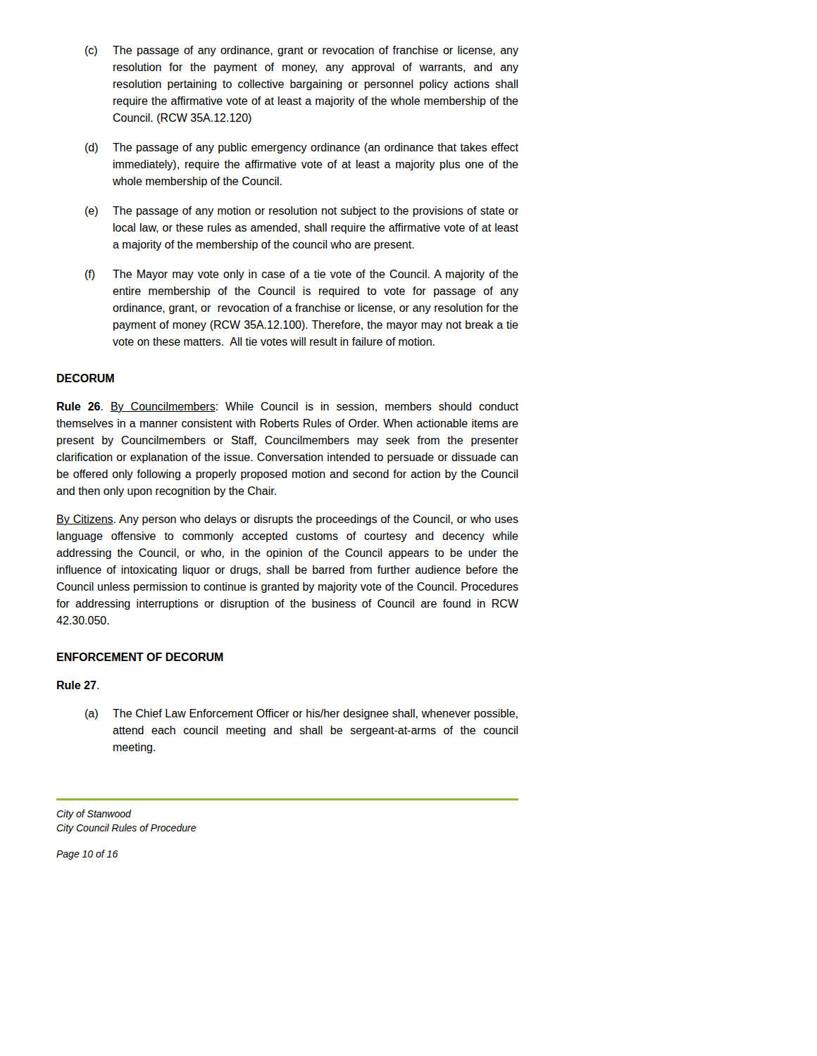(c) The passage of any ordinance, grant or revocation of franchise or license, any resolution for the payment of money, any approval of warrants, and any resolution pertaining to collective bargaining or personnel policy actions shall require the affirmative vote of at least a majority of the whole membership of the Council. (RCW 35A.12.120)
(d) The passage of any public emergency ordinance (an ordinance that takes effect immediately), require the affirmative vote of at least a majority plus one of the whole membership of the Council.
(e) The passage of any motion or resolution not subject to the provisions of state or local law, or these rules as amended, shall require the affirmative vote of at least a majority of the membership of the council who are present.
(f) The Mayor may vote only in case of a tie vote of the Council. A majority of the entire membership of the Council is required to vote for passage of any ordinance, grant, or revocation of a franchise or license, or any resolution for the payment of money (RCW 35A.12.100). Therefore, the mayor may not break a tie vote on these matters. All tie votes will result in failure of motion.
DECORUM
Rule 26. By Councilmembers: While Council is in session, members should conduct themselves in a manner consistent with Roberts Rules of Order. When actionable items are present by Councilmembers or Staff, Councilmembers may seek from the presenter clarification or explanation of the issue. Conversation intended to persuade or dissuade can be offered only following a properly proposed motion and second for action by the Council and then only upon recognition by the Chair.
By Citizens. Any person who delays or disrupts the proceedings of the Council, or who uses language offensive to commonly accepted customs of courtesy and decency while addressing the Council, or who, in the opinion of the Council appears to be under the influence of intoxicating liquor or drugs, shall be barred from further audience before the Council unless permission to continue is granted by majority vote of the Council. Procedures for addressing interruptions or disruption of the business of Council are found in RCW 42.30.050.
ENFORCEMENT OF DECORUM
Rule 27.
(a) The Chief Law Enforcement Officer or his/her designee shall, whenever possible, attend each council meeting and shall be sergeant-at-arms of the council meeting.
City of Stanwood
City Council Rules of Procedure
Page 10 of 16